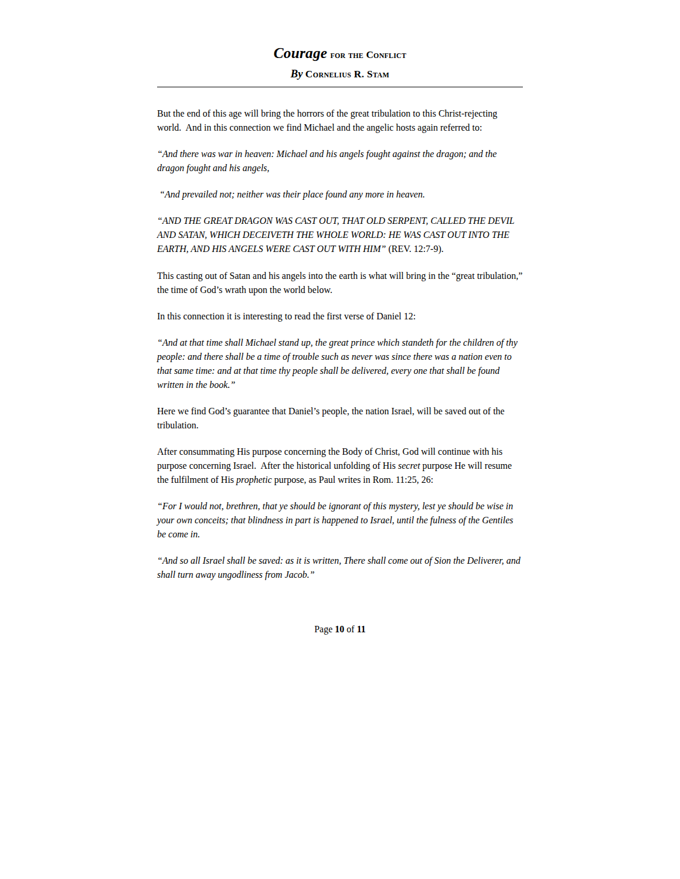Courage for the Conflict
By Cornelius R. Stam
But the end of this age will bring the horrors of the great tribulation to this Christ-rejecting world. And in this connection we find Michael and the angelic hosts again referred to:
“And there was war in heaven: Michael and his angels fought against the dragon; and the dragon fought and his angels,
“And prevailed not; neither was their place found any more in heaven.
“And the great dragon was cast out, that old serpent, called the Devil and Satan, which deceiveth the whole world: he was cast out into the earth, and his angels were cast out with him” (Rev. 12:7-9).
This casting out of Satan and his angels into the earth is what will bring in the “great tribulation,” the time of God’s wrath upon the world below.
In this connection it is interesting to read the first verse of Daniel 12:
“And at that time shall Michael stand up, the great prince which standeth for the children of thy people: and there shall be a time of trouble such as never was since there was a nation even to that same time: and at that time thy people shall be delivered, every one that shall be found written in the book.”
Here we find God’s guarantee that Daniel’s people, the nation Israel, will be saved out of the tribulation.
After consummating His purpose concerning the Body of Christ, God will continue with his purpose concerning Israel. After the historical unfolding of His secret purpose He will resume the fulfilment of His prophetic purpose, as Paul writes in Rom. 11:25, 26:
“For I would not, brethren, that ye should be ignorant of this mystery, lest ye should be wise in your own conceits; that blindness in part is happened to Israel, until the fulness of the Gentiles be come in.
“And so all Israel shall be saved: as it is written, There shall come out of Sion the Deliverer, and shall turn away ungodliness from Jacob.”
Page 10 of 11